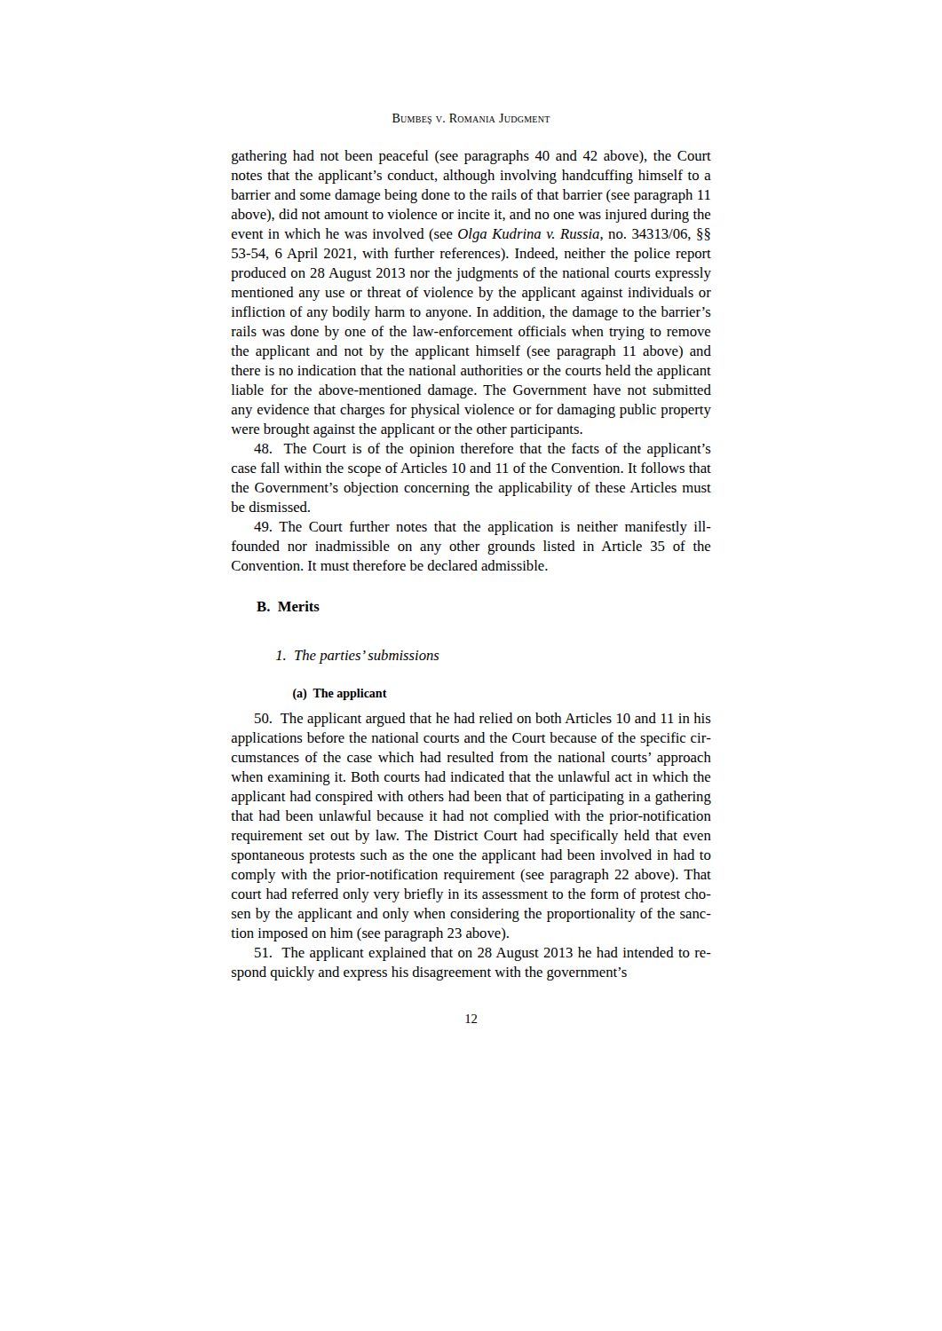Bumbeş v. Romania Judgment
gathering had not been peaceful (see paragraphs 40 and 42 above), the Court notes that the applicant’s conduct, although involving handcuffing himself to a barrier and some damage being done to the rails of that barrier (see paragraph 11 above), did not amount to violence or incite it, and no one was injured during the event in which he was involved (see Olga Kudrina v. Russia, no. 34313/06, §§ 53-54, 6 April 2021, with further references). Indeed, neither the police report produced on 28 August 2013 nor the judgments of the national courts expressly mentioned any use or threat of violence by the applicant against individuals or infliction of any bodily harm to anyone. In addition, the damage to the barrier’s rails was done by one of the law-enforcement officials when trying to remove the applicant and not by the applicant himself (see paragraph 11 above) and there is no indication that the national authorities or the courts held the applicant liable for the above-mentioned damage. The Government have not submitted any evidence that charges for physical violence or for damaging public property were brought against the applicant or the other participants.
48. The Court is of the opinion therefore that the facts of the applicant’s case fall within the scope of Articles 10 and 11 of the Convention. It follows that the Government’s objection concerning the applicability of these Articles must be dismissed.
49. The Court further notes that the application is neither manifestly ill-founded nor inadmissible on any other grounds listed in Article 35 of the Convention. It must therefore be declared admissible.
B. Merits
1. The parties’ submissions
(a) The applicant
50. The applicant argued that he had relied on both Articles 10 and 11 in his applications before the national courts and the Court because of the specific circumstances of the case which had resulted from the national courts’ approach when examining it. Both courts had indicated that the unlawful act in which the applicant had conspired with others had been that of participating in a gathering that had been unlawful because it had not complied with the prior-notification requirement set out by law. The District Court had specifically held that even spontaneous protests such as the one the applicant had been involved in had to comply with the prior-notification requirement (see paragraph 22 above). That court had referred only very briefly in its assessment to the form of protest chosen by the applicant and only when considering the proportionality of the sanction imposed on him (see paragraph 23 above).
51. The applicant explained that on 28 August 2013 he had intended to respond quickly and express his disagreement with the government’s
12